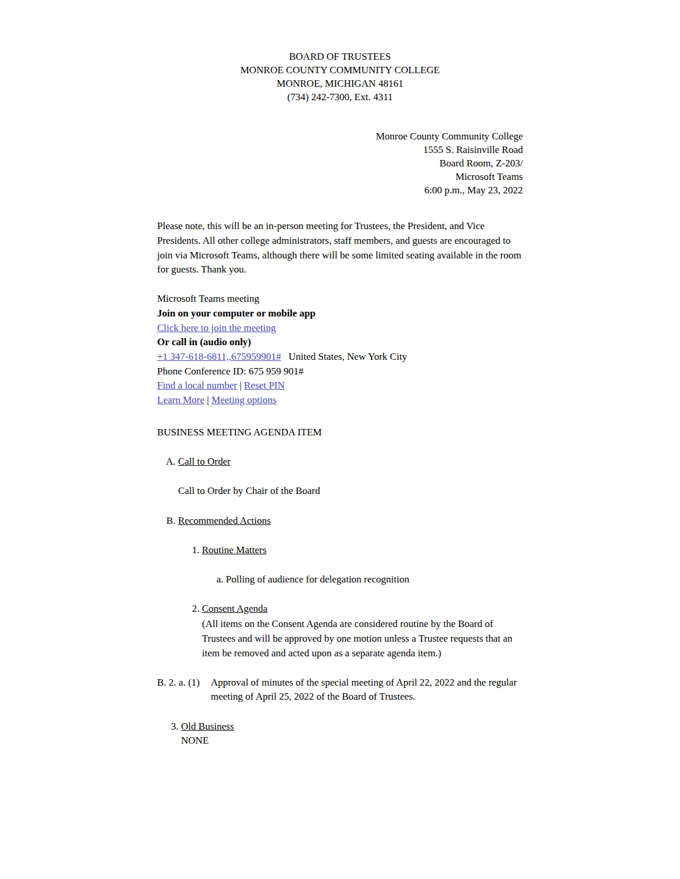BOARD OF TRUSTEES
MONROE COUNTY COMMUNITY COLLEGE
MONROE, MICHIGAN 48161
(734) 242-7300, Ext. 4311
Monroe County Community College
1555 S. Raisinville Road
Board Room, Z-203/
Microsoft Teams
6:00 p.m., May 23, 2022
Please note, this will be an in-person meeting for Trustees, the President, and Vice Presidents. All other college administrators, staff members, and guests are encouraged to join via Microsoft Teams, although there will be some limited seating available in the room for guests. Thank you.
Microsoft Teams meeting
Join on your computer or mobile app
Click here to join the meeting
Or call in (audio only)
+1 347-618-6811,,675959901# United States, New York City
Phone Conference ID: 675 959 901#
Find a local number | Reset PIN
Learn More | Meeting options
BUSINESS MEETING AGENDA ITEM
Call to Order
Call to Order by Chair of the Board
Recommended Actions
Routine Matters
Polling of audience for delegation recognition
Consent Agenda
(All items on the Consent Agenda are considered routine by the Board of Trustees and will be approved by one motion unless a Trustee requests that an item be removed and acted upon as a separate agenda item.)
B. 2. a. (1)
Approval of minutes of the special meeting of April 22, 2022 and the regular meeting of April 25, 2022 of the Board of Trustees.
Old Business
NONE